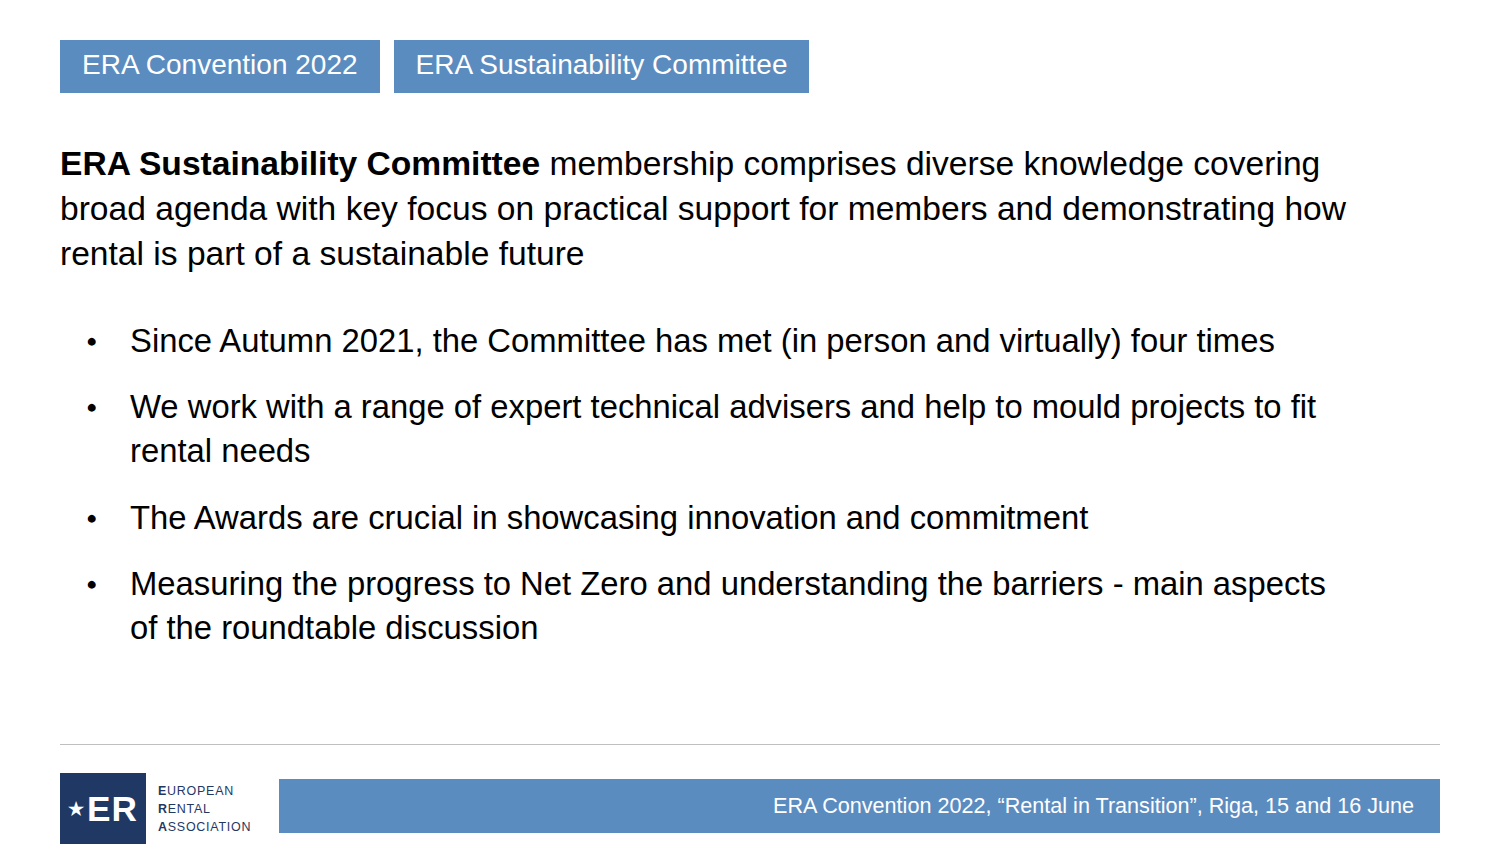ERA Convention 2022
ERA Sustainability Committee
ERA Sustainability Committee membership comprises diverse knowledge covering broad agenda with key focus on practical support for members and demonstrating how rental is part of a sustainable future
Since Autumn 2021, the Committee has met (in person and virtually) four times
We work with a range of expert technical advisers and help to mould projects to fit rental needs
The Awards are crucial in showcasing innovation and commitment
Measuring the progress to Net Zero and understanding the barriers - main aspects of the roundtable discussion
★ER
European
Rental
Association
ERA Convention 2022, “Rental in Transition”, Riga, 15 and 16 June